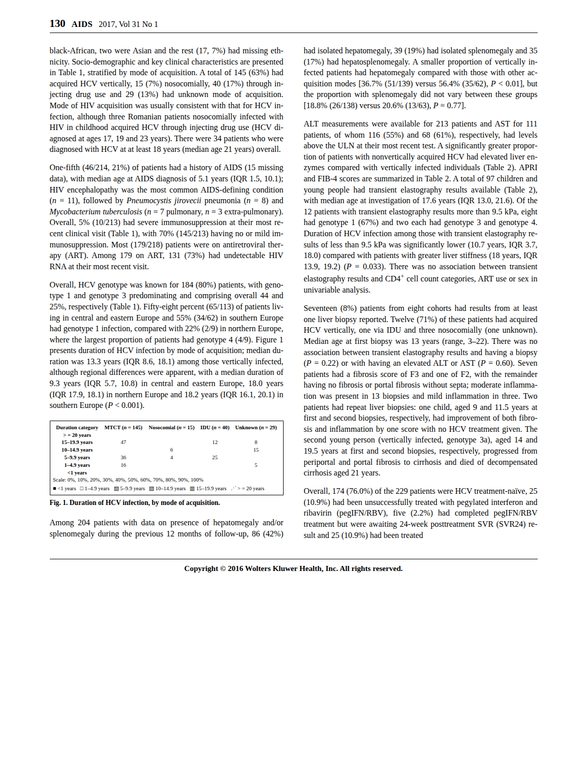130 AIDS 2017, Vol 31 No 1
black-African, two were Asian and the rest (17, 7%) had missing ethnicity. Socio-demographic and key clinical characteristics are presented in Table 1, stratified by mode of acquisition. A total of 145 (63%) had acquired HCV vertically, 15 (7%) nosocomially, 40 (17%) through injecting drug use and 29 (13%) had unknown mode of acquisition. Mode of HIV acquisition was usually consistent with that for HCV infection, although three Romanian patients nosocomially infected with HIV in childhood acquired HCV through injecting drug use (HCV diagnosed at ages 17, 19 and 23 years). There were 34 patients who were diagnosed with HCV at at least 18 years (median age 21 years) overall.
One-fifth (46/214, 21%) of patients had a history of AIDS (15 missing data), with median age at AIDS diagnosis of 5.1 years (IQR 1.5, 10.1); HIV encephalopathy was the most common AIDS-defining condition (n = 11), followed by Pneumocystis jirovecii pneumonia (n = 8) and Mycobacterium tuberculosis (n = 7 pulmonary, n = 3 extra-pulmonary). Overall, 5% (10/213) had severe immunosuppression at their most recent clinical visit (Table 1), with 70% (145/213) having no or mild immunosuppression. Most (179/218) patients were on antiretroviral therapy (ART). Among 179 on ART, 131 (73%) had undetectable HIV RNA at their most recent visit.
Overall, HCV genotype was known for 184 (80%) patients, with genotype 1 and genotype 3 predominating and comprising overall 44 and 25%, respectively (Table 1). Fifty-eight percent (65/113) of patients living in central and eastern Europe and 55% (34/62) in southern Europe had genotype 1 infection, compared with 22% (2/9) in northern Europe, where the largest proportion of patients had genotype 4 (4/9). Figure 1 presents duration of HCV infection by mode of acquisition; median duration was 13.3 years (IQR 8.6, 18.1) among those vertically infected, although regional differences were apparent, with a median duration of 9.3 years (IQR 5.7, 10.8) in central and eastern Europe, 18.0 years (IQR 17.9, 18.1) in northern Europe and 18.2 years (IQR 16.1, 20.1) in southern Europe (P < 0.001).
Stacked bar chart showing duration of HCV infection by mode of acquisition, with percentage scale from 0% to 100%.
| Duration category | MTCT ( n = 145) | Nosocomial ( n = 15) | IDU ( n = 40) | Unknown ( n = 29) |
| --- | --- | --- | --- | --- |
| > = 20 years | | | | |
| 15–19.9 years | 47 | | 12 | 8 |
| 10–14.9 years | | 6 | | 15 |
| 5–9.9 years | 36 | 4 | 25 | |
| 1–4.9 years | 16 | | | 5 |
| <1 years | | | | |
Scale: 0%, 10%, 20%, 30%, 40%, 50%, 60%, 70%, 80%, 90%, 100%
■ <1 years □ 1–4.9 years ▨ 5–9.9 years ▧ 10–14.9 years ▥ 15–19.9 years ⋰ > = 20 years
Fig. 1. Duration of HCV infection, by mode of acquisition.
Among 204 patients with data on presence of hepatomegaly and/or splenomegaly during the previous 12 months of follow-up, 86 (42%) had isolated hepatomegaly, 39 (19%) had isolated splenomegaly and 35 (17%) had hepatosplenomegaly. A smaller proportion of vertically infected patients had hepatomegaly compared with those with other acquisition modes [36.7% (51/139) versus 56.4% (35/62), P < 0.01], but the proportion with splenomegaly did not vary between these groups [18.8% (26/138) versus 20.6% (13/63), P = 0.77].
ALT measurements were available for 213 patients and AST for 111 patients, of whom 116 (55%) and 68 (61%), respectively, had levels above the ULN at their most recent test. A significantly greater proportion of patients with nonvertically acquired HCV had elevated liver enzymes compared with vertically infected individuals (Table 2). APRI and FIB-4 scores are summarized in Table 2. A total of 97 children and young people had transient elastography results available (Table 2), with median age at investigation of 17.6 years (IQR 13.0, 21.6). Of the 12 patients with transient elastography results more than 9.5 kPa, eight had genotype 1 (67%) and two each had genotype 3 and genotype 4. Duration of HCV infection among those with transient elastography results of less than 9.5 kPa was significantly lower (10.7 years, IQR 3.7, 18.0) compared with patients with greater liver stiffness (18 years, IQR 13.9, 19.2) (P = 0.033). There was no association between transient elastography results and CD4+ cell count categories, ART use or sex in univariable analysis.
Seventeen (8%) patients from eight cohorts had results from at least one liver biopsy reported. Twelve (71%) of these patients had acquired HCV vertically, one via IDU and three nosocomially (one unknown). Median age at first biopsy was 13 years (range, 3–22). There was no association between transient elastography results and having a biopsy (P = 0.22) or with having an elevated ALT or AST (P = 0.60). Seven patients had a fibrosis score of F3 and one of F2, with the remainder having no fibrosis or portal fibrosis without septa; moderate inflammation was present in 13 biopsies and mild inflammation in three. Two patients had repeat liver biopsies: one child, aged 9 and 11.5 years at first and second biopsies, respectively, had improvement of both fibrosis and inflammation by one score with no HCV treatment given. The second young person (vertically infected, genotype 3a), aged 14 and 19.5 years at first and second biopsies, respectively, progressed from periportal and portal fibrosis to cirrhosis and died of decompensated cirrhosis aged 21 years.
Overall, 174 (76.0%) of the 229 patients were HCV treatment-naïve, 25 (10.9%) had been unsuccessfully treated with pegylated interferon and ribavirin (pegIFN/RBV), five (2.2%) had completed pegIFN/RBV treatment but were awaiting 24-week posttreatment SVR (SVR24) result and 25 (10.9%) had been treated
Copyright © 2016 Wolters Kluwer Health, Inc. All rights reserved.